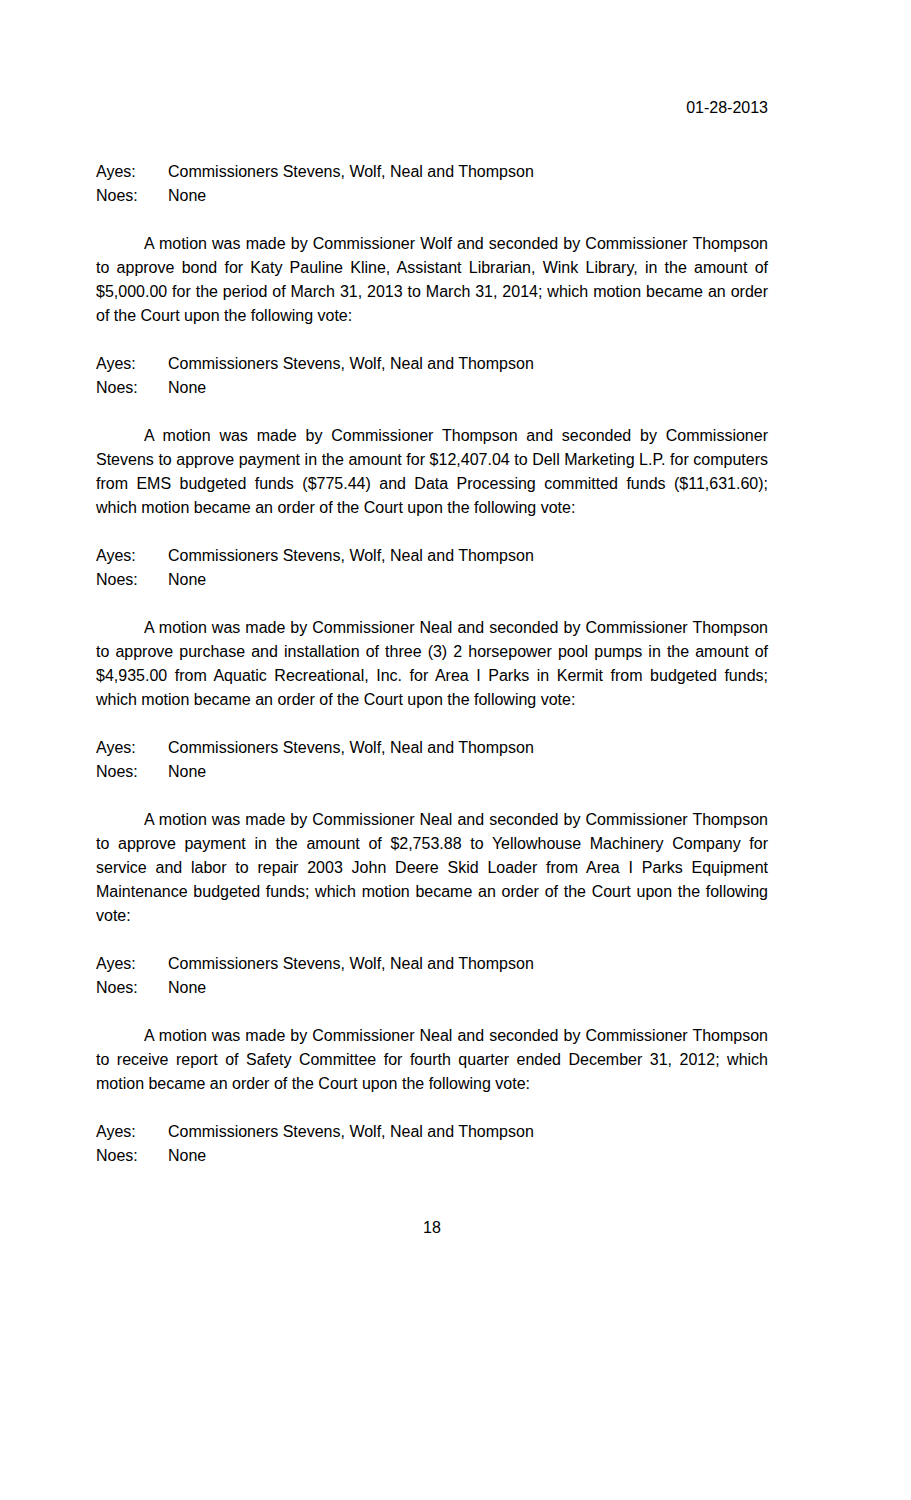01-28-2013
Ayes: Commissioners Stevens, Wolf, Neal and Thompson
Noes: None
A motion was made by Commissioner Wolf and seconded by Commissioner Thompson to approve bond for Katy Pauline Kline, Assistant Librarian, Wink Library, in the amount of $5,000.00 for the period of March 31, 2013 to March 31, 2014; which motion became an order of the Court upon the following vote:
Ayes: Commissioners Stevens, Wolf, Neal and Thompson
Noes: None
A motion was made by Commissioner Thompson and seconded by Commissioner Stevens to approve payment in the amount for $12,407.04 to Dell Marketing L.P. for computers from EMS budgeted funds ($775.44) and Data Processing committed funds ($11,631.60); which motion became an order of the Court upon the following vote:
Ayes: Commissioners Stevens, Wolf, Neal and Thompson
Noes: None
A motion was made by Commissioner Neal and seconded by Commissioner Thompson to approve purchase and installation of three (3) 2 horsepower pool pumps in the amount of $4,935.00 from Aquatic Recreational, Inc. for Area I Parks in Kermit from budgeted funds; which motion became an order of the Court upon the following vote:
Ayes: Commissioners Stevens, Wolf, Neal and Thompson
Noes: None
A motion was made by Commissioner Neal and seconded by Commissioner Thompson to approve payment in the amount of $2,753.88 to Yellowhouse Machinery Company for service and labor to repair 2003 John Deere Skid Loader from Area I Parks Equipment Maintenance budgeted funds; which motion became an order of the Court upon the following vote:
Ayes: Commissioners Stevens, Wolf, Neal and Thompson
Noes: None
A motion was made by Commissioner Neal and seconded by Commissioner Thompson to receive report of Safety Committee for fourth quarter ended December 31, 2012; which motion became an order of the Court upon the following vote:
Ayes: Commissioners Stevens, Wolf, Neal and Thompson
Noes: None
18